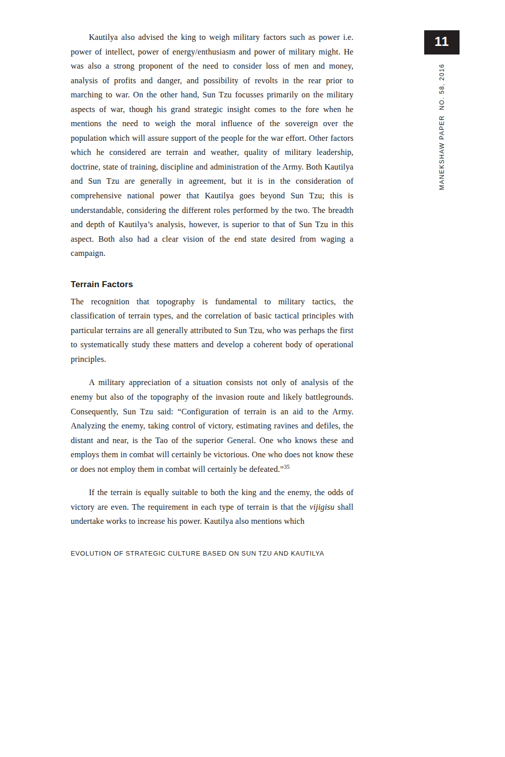11
Manekshaw Paper No. 58, 2016
Kautilya also advised the king to weigh military factors such as power i.e. power of intellect, power of energy/enthusiasm and power of military might. He was also a strong proponent of the need to consider loss of men and money, analysis of profits and danger, and possibility of revolts in the rear prior to marching to war. On the other hand, Sun Tzu focusses primarily on the military aspects of war, though his grand strategic insight comes to the fore when he mentions the need to weigh the moral influence of the sovereign over the population which will assure support of the people for the war effort. Other factors which he considered are terrain and weather, quality of military leadership, doctrine, state of training, discipline and administration of the Army. Both Kautilya and Sun Tzu are generally in agreement, but it is in the consideration of comprehensive national power that Kautilya goes beyond Sun Tzu; this is understandable, considering the different roles performed by the two. The breadth and depth of Kautilya’s analysis, however, is superior to that of Sun Tzu in this aspect. Both also had a clear vision of the end state desired from waging a campaign.
Terrain Factors
The recognition that topography is fundamental to military tactics, the classification of terrain types, and the correlation of basic tactical principles with particular terrains are all generally attributed to Sun Tzu, who was perhaps the first to systematically study these matters and develop a coherent body of operational principles.
A military appreciation of a situation consists not only of analysis of the enemy but also of the topography of the invasion route and likely battlegrounds. Consequently, Sun Tzu said: “Configuration of terrain is an aid to the Army. Analyzing the enemy, taking control of victory, estimating ravines and defiles, the distant and near, is the Tao of the superior General. One who knows these and employs them in combat will certainly be victorious. One who does not know these or does not employ them in combat will certainly be defeated.”35
If the terrain is equally suitable to both the king and the enemy, the odds of victory are even. The requirement in each type of terrain is that the vijigisu shall undertake works to increase his power. Kautilya also mentions which
Evolution of Strategic Culture Based on Sun Tzu and Kautilya